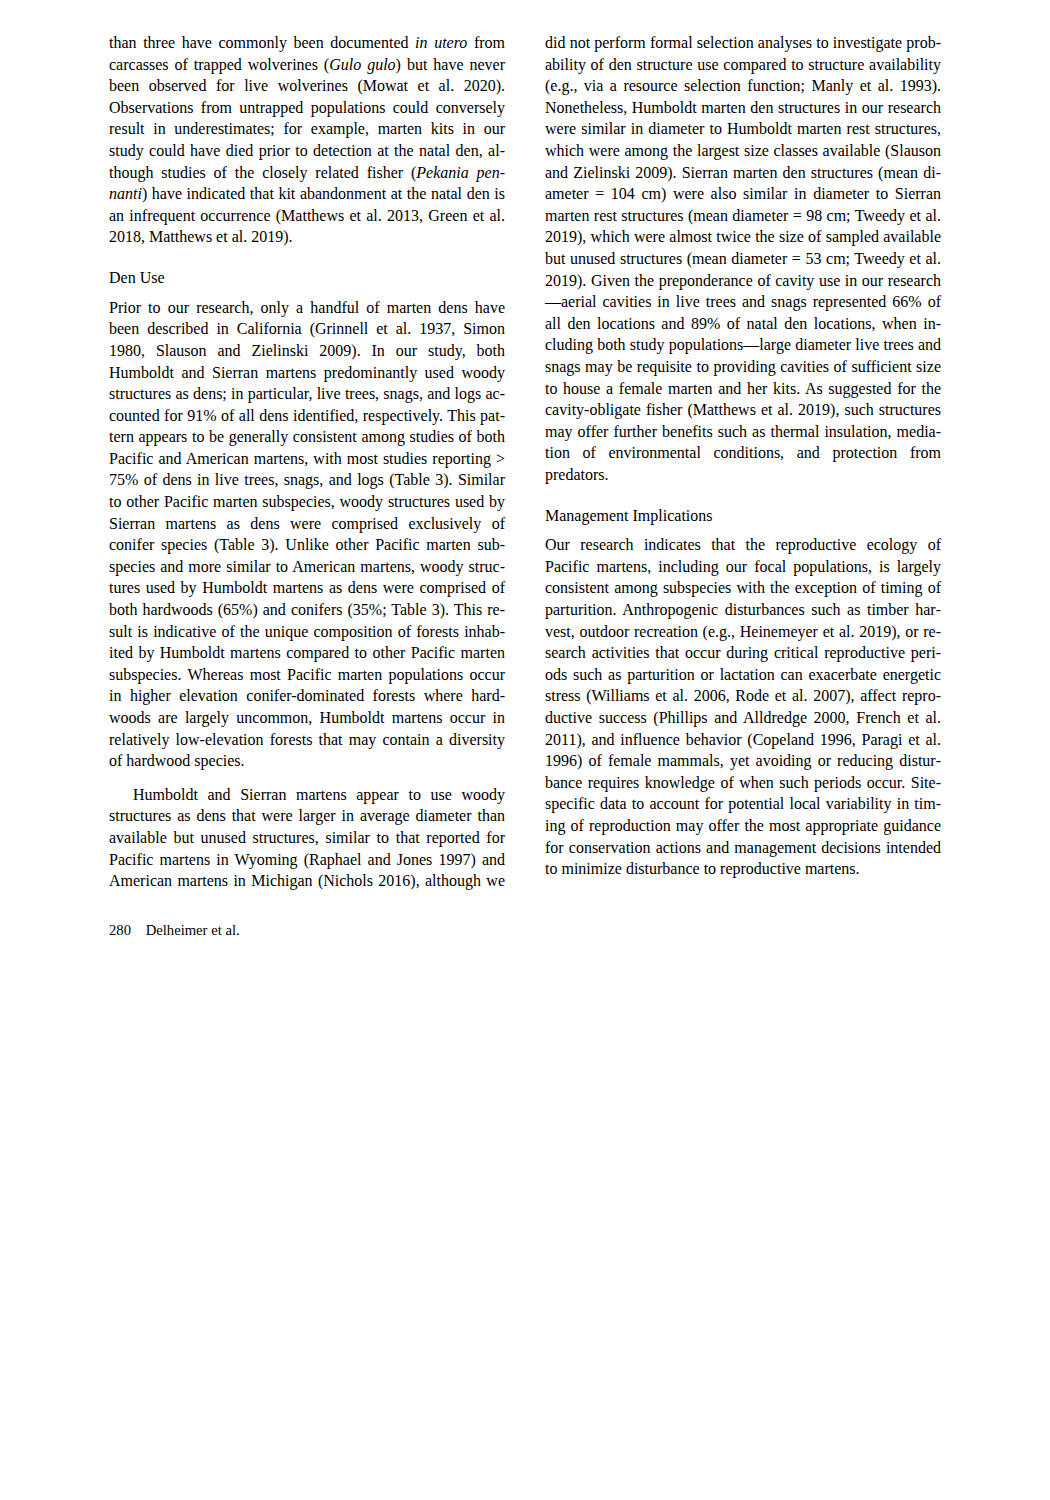than three have commonly been documented in utero from carcasses of trapped wolverines (Gulo gulo) but have never been observed for live wolverines (Mowat et al. 2020). Observations from untrapped populations could conversely result in underestimates; for example, marten kits in our study could have died prior to detection at the natal den, although studies of the closely related fisher (Pekania pennanti) have indicated that kit abandonment at the natal den is an infrequent occurrence (Matthews et al. 2013, Green et al. 2018, Matthews et al. 2019).
Den Use
Prior to our research, only a handful of marten dens have been described in California (Grinnell et al. 1937, Simon 1980, Slauson and Zielinski 2009). In our study, both Humboldt and Sierran martens predominantly used woody structures as dens; in particular, live trees, snags, and logs accounted for 91% of all dens identified, respectively. This pattern appears to be generally consistent among studies of both Pacific and American martens, with most studies reporting > 75% of dens in live trees, snags, and logs (Table 3). Similar to other Pacific marten subspecies, woody structures used by Sierran martens as dens were comprised exclusively of conifer species (Table 3). Unlike other Pacific marten subspecies and more similar to American martens, woody structures used by Humboldt martens as dens were comprised of both hardwoods (65%) and conifers (35%; Table 3). This result is indicative of the unique composition of forests inhabited by Humboldt martens compared to other Pacific marten subspecies. Whereas most Pacific marten populations occur in higher elevation conifer-dominated forests where hardwoods are largely uncommon, Humboldt martens occur in relatively low-elevation forests that may contain a diversity of hardwood species.
Humboldt and Sierran martens appear to use woody structures as dens that were larger in average diameter than available but unused structures, similar to that reported for Pacific martens in Wyoming (Raphael and Jones 1997) and American martens in Michigan (Nichols 2016), although we did not perform formal selection analyses to investigate probability of den structure use compared to structure availability (e.g., via a resource selection function; Manly et al. 1993). Nonetheless, Humboldt marten den structures in our research were similar in diameter to Humboldt marten rest structures, which were among the largest size classes available (Slauson and Zielinski 2009). Sierran marten den structures (mean diameter = 104 cm) were also similar in diameter to Sierran marten rest structures (mean diameter = 98 cm; Tweedy et al. 2019), which were almost twice the size of sampled available but unused structures (mean diameter = 53 cm; Tweedy et al. 2019). Given the preponderance of cavity use in our research—aerial cavities in live trees and snags represented 66% of all den locations and 89% of natal den locations, when including both study populations—large diameter live trees and snags may be requisite to providing cavities of sufficient size to house a female marten and her kits. As suggested for the cavity-obligate fisher (Matthews et al. 2019), such structures may offer further benefits such as thermal insulation, mediation of environmental conditions, and protection from predators.
Management Implications
Our research indicates that the reproductive ecology of Pacific martens, including our focal populations, is largely consistent among subspecies with the exception of timing of parturition. Anthropogenic disturbances such as timber harvest, outdoor recreation (e.g., Heinemeyer et al. 2019), or research activities that occur during critical reproductive periods such as parturition or lactation can exacerbate energetic stress (Williams et al. 2006, Rode et al. 2007), affect reproductive success (Phillips and Alldredge 2000, French et al. 2011), and influence behavior (Copeland 1996, Paragi et al. 1996) of female mammals, yet avoiding or reducing disturbance requires knowledge of when such periods occur. Site-specific data to account for potential local variability in timing of reproduction may offer the most appropriate guidance for conservation actions and management decisions intended to minimize disturbance to reproductive martens.
280 Delheimer et al.